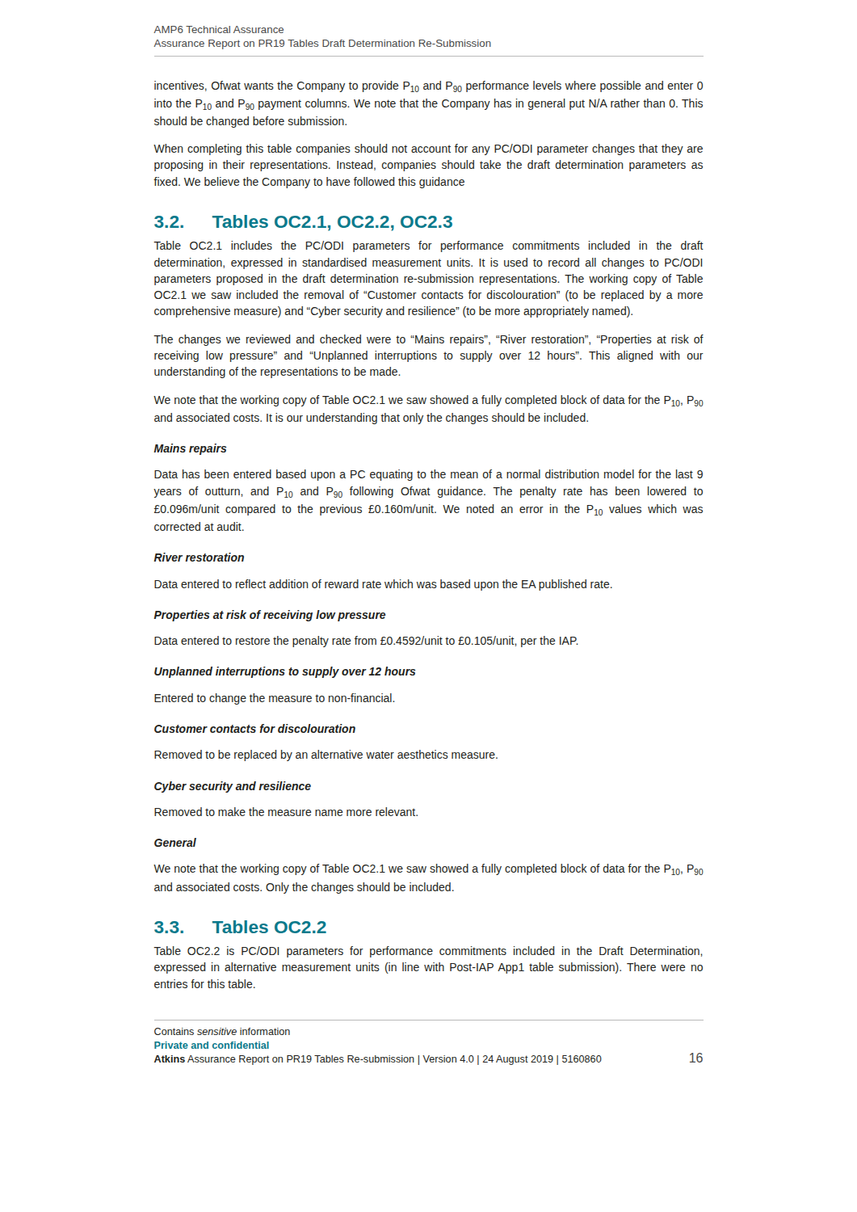AMP6 Technical Assurance
Assurance Report on PR19 Tables Draft Determination Re-Submission
incentives, Ofwat wants the Company to provide P10 and P90 performance levels where possible and enter 0 into the P10 and P90 payment columns. We note that the Company has in general put N/A rather than 0. This should be changed before submission.
When completing this table companies should not account for any PC/ODI parameter changes that they are proposing in their representations. Instead, companies should take the draft determination parameters as fixed. We believe the Company to have followed this guidance
3.2. Tables OC2.1, OC2.2, OC2.3
Table OC2.1 includes the PC/ODI parameters for performance commitments included in the draft determination, expressed in standardised measurement units. It is used to record all changes to PC/ODI parameters proposed in the draft determination re-submission representations. The working copy of Table OC2.1 we saw included the removal of “Customer contacts for discolouration” (to be replaced by a more comprehensive measure) and “Cyber security and resilience” (to be more appropriately named).
The changes we reviewed and checked were to “Mains repairs”, “River restoration”, “Properties at risk of receiving low pressure” and “Unplanned interruptions to supply over 12 hours”. This aligned with our understanding of the representations to be made.
We note that the working copy of Table OC2.1 we saw showed a fully completed block of data for the P10, P90 and associated costs. It is our understanding that only the changes should be included.
Mains repairs
Data has been entered based upon a PC equating to the mean of a normal distribution model for the last 9 years of outturn, and P10 and P90 following Ofwat guidance. The penalty rate has been lowered to £0.096m/unit compared to the previous £0.160m/unit. We noted an error in the P10 values which was corrected at audit.
River restoration
Data entered to reflect addition of reward rate which was based upon the EA published rate.
Properties at risk of receiving low pressure
Data entered to restore the penalty rate from £0.4592/unit to £0.105/unit, per the IAP.
Unplanned interruptions to supply over 12 hours
Entered to change the measure to non-financial.
Customer contacts for discolouration
Removed to be replaced by an alternative water aesthetics measure.
Cyber security and resilience
Removed to make the measure name more relevant.
General
We note that the working copy of Table OC2.1 we saw showed a fully completed block of data for the P10, P90 and associated costs. Only the changes should be included.
3.3. Tables OC2.2
Table OC2.2 is PC/ODI parameters for performance commitments included in the Draft Determination, expressed in alternative measurement units (in line with Post-IAP App1 table submission). There were no entries for this table.
Contains sensitive information
Private and confidential
Atkins Assurance Report on PR19 Tables Re-submission | Version 4.0 | 24 August 2019 | 5160860
16